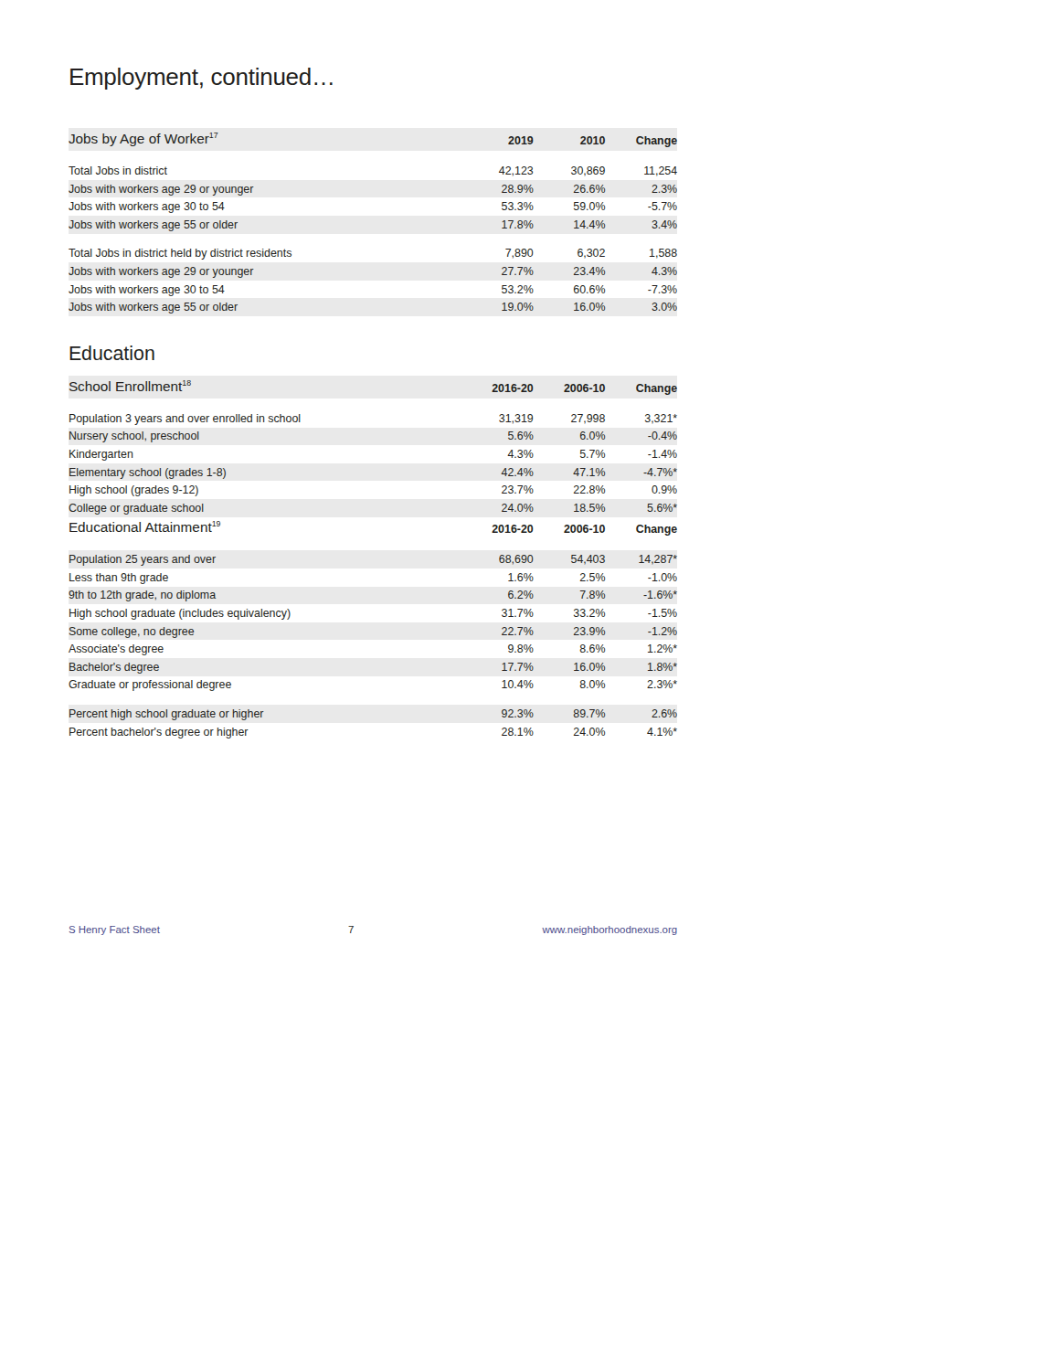Employment, continued…
| Jobs by Age of Worker 17 | 2019 | 2010 | Change |
| Total Jobs in district | 42,123 | 30,869 | 11,254 |
| Jobs with workers age 29 or younger | 28.9% | 26.6% | 2.3% |
| Jobs with workers age 30 to 54 | 53.3% | 59.0% | -5.7% |
| Jobs with workers age 55 or older | 17.8% | 14.4% | 3.4% |
| Total Jobs in district held by district residents | 7,890 | 6,302 | 1,588 |
| Jobs with workers age 29 or younger | 27.7% | 23.4% | 4.3% |
| Jobs with workers age 30 to 54 | 53.2% | 60.6% | -7.3% |
| Jobs with workers age 55 or older | 19.0% | 16.0% | 3.0% |
Education
| School Enrollment 18 | 2016-20 | 2006-10 | Change |
| Population 3 years and over enrolled in school | 31,319 | 27,998 | 3,321* |
| Nursery school, preschool | 5.6% | 6.0% | -0.4% |
| Kindergarten | 4.3% | 5.7% | -1.4% |
| Elementary school (grades 1-8) | 42.4% | 47.1% | -4.7%* |
| High school (grades 9-12) | 23.7% | 22.8% | 0.9% |
| College or graduate school | 24.0% | 18.5% | 5.6%* |
| Educational Attainment 19 | 2016-20 | 2006-10 | Change |
| Population 25 years and over | 68,690 | 54,403 | 14,287* |
| Less than 9th grade | 1.6% | 2.5% | -1.0% |
| 9th to 12th grade, no diploma | 6.2% | 7.8% | -1.6%* |
| High school graduate (includes equivalency) | 31.7% | 33.2% | -1.5% |
| Some college, no degree | 22.7% | 23.9% | -1.2% |
| Associate's degree | 9.8% | 8.6% | 1.2%* |
| Bachelor's degree | 17.7% | 16.0% | 1.8%* |
| Graduate or professional degree | 10.4% | 8.0% | 2.3%* |
| Percent high school graduate or higher | 92.3% | 89.7% | 2.6% |
| Percent bachelor's degree or higher | 28.1% | 24.0% | 4.1%* |
S Henry Fact Sheet www.neighborhoodnexus.org
7